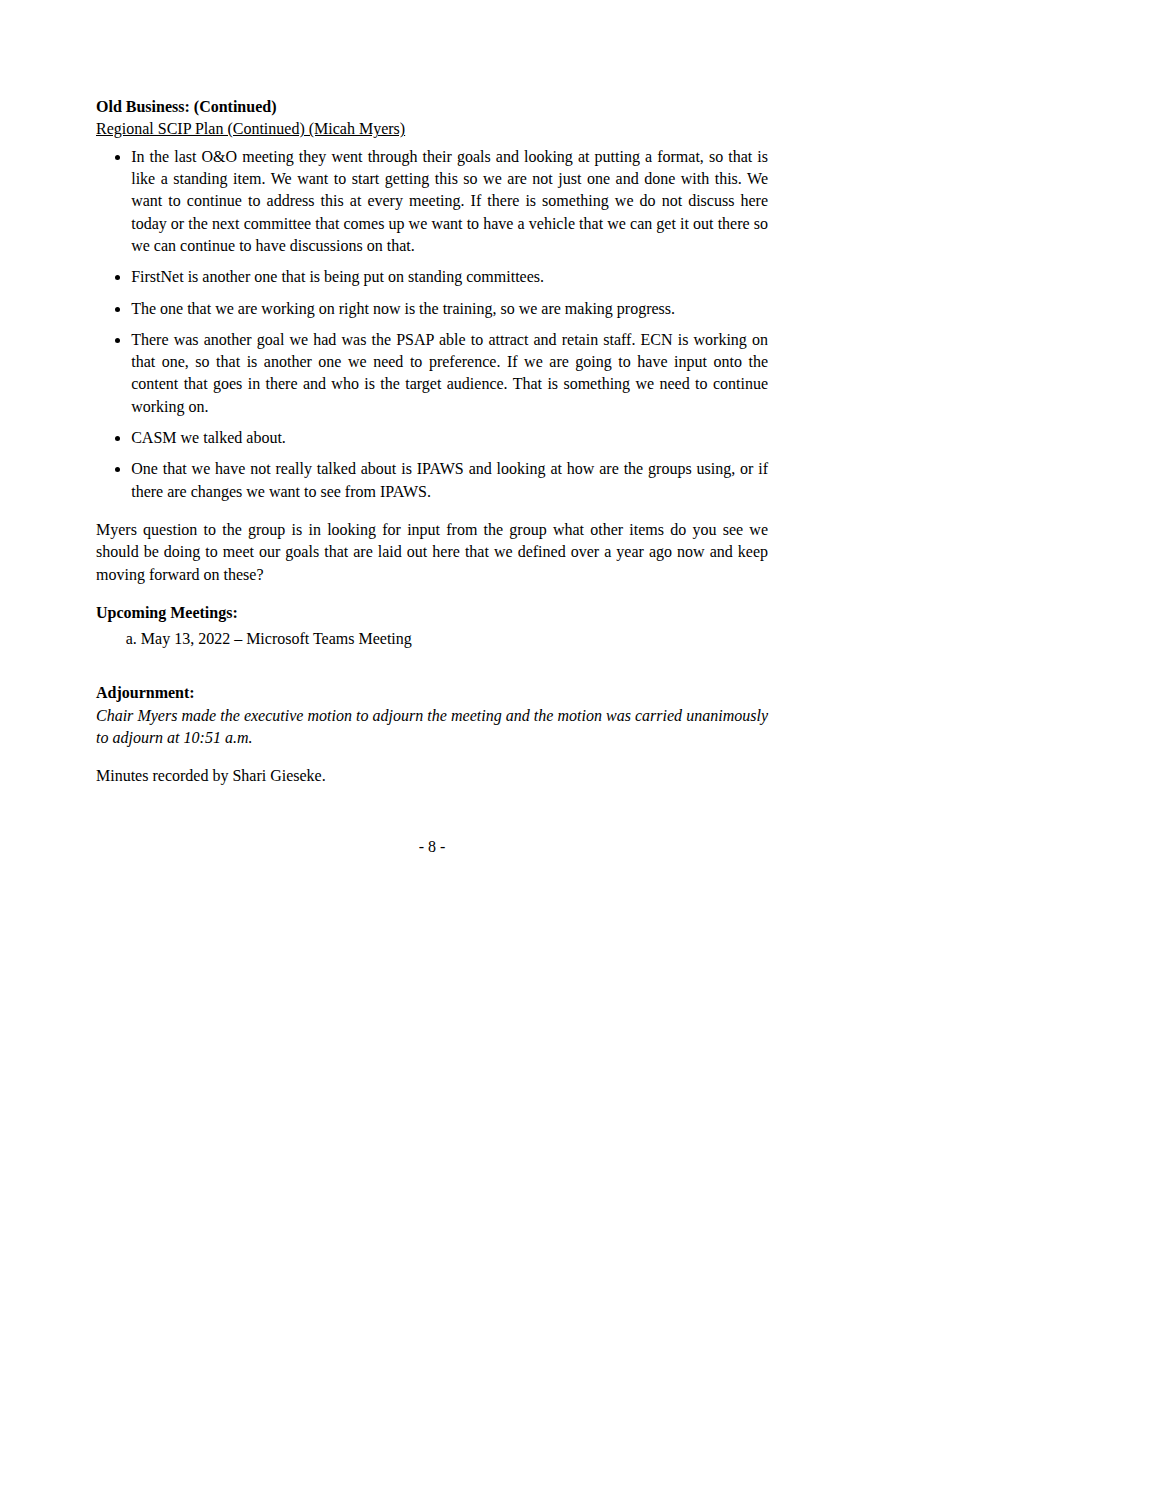Old Business: (Continued)
Regional SCIP Plan (Continued) (Micah Myers)
In the last O&O meeting they went through their goals and looking at putting a format, so that is like a standing item. We want to start getting this so we are not just one and done with this. We want to continue to address this at every meeting. If there is something we do not discuss here today or the next committee that comes up we want to have a vehicle that we can get it out there so we can continue to have discussions on that.
FirstNet is another one that is being put on standing committees.
The one that we are working on right now is the training, so we are making progress.
There was another goal we had was the PSAP able to attract and retain staff. ECN is working on that one, so that is another one we need to preference. If we are going to have input onto the content that goes in there and who is the target audience. That is something we need to continue working on.
CASM we talked about.
One that we have not really talked about is IPAWS and looking at how are the groups using, or if there are changes we want to see from IPAWS.
Myers question to the group is in looking for input from the group what other items do you see we should be doing to meet our goals that are laid out here that we defined over a year ago now and keep moving forward on these?
Upcoming Meetings:
May 13, 2022 – Microsoft Teams Meeting
Adjournment:
Chair Myers made the executive motion to adjourn the meeting and the motion was carried unanimously to adjourn at 10:51 a.m.
Minutes recorded by Shari Gieseke.
- 8 -